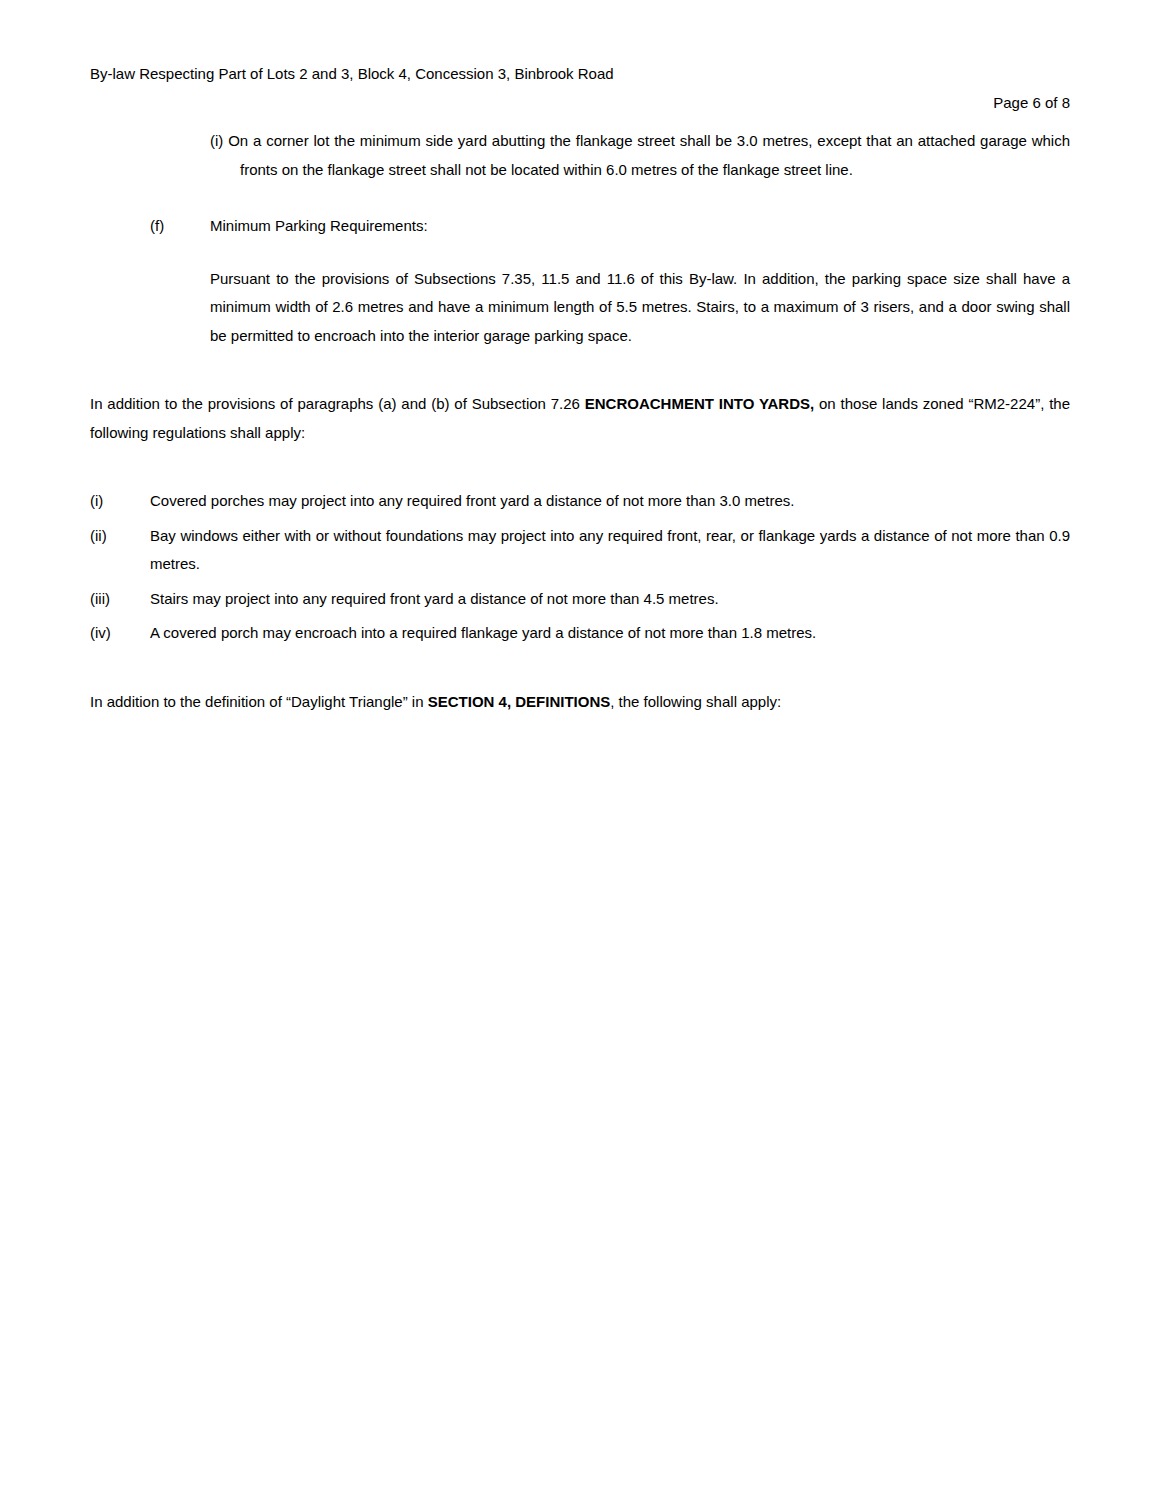By-law Respecting Part of Lots 2 and 3, Block 4, Concession 3, Binbrook Road
Page 6 of 8
(i) On a corner lot the minimum side yard abutting the flankage street shall be 3.0 metres, except that an attached garage which fronts on the flankage street shall not be located within 6.0 metres of the flankage street line.
(f) Minimum Parking Requirements:
Pursuant to the provisions of Subsections 7.35, 11.5 and 11.6 of this By-law. In addition, the parking space size shall have a minimum width of 2.6 metres and have a minimum length of 5.5 metres. Stairs, to a maximum of 3 risers, and a door swing shall be permitted to encroach into the interior garage parking space.
In addition to the provisions of paragraphs (a) and (b) of Subsection 7.26 ENCROACHMENT INTO YARDS, on those lands zoned “RM2-224”, the following regulations shall apply:
(i) Covered porches may project into any required front yard a distance of not more than 3.0 metres.
(ii) Bay windows either with or without foundations may project into any required front, rear, or flankage yards a distance of not more than 0.9 metres.
(iii) Stairs may project into any required front yard a distance of not more than 4.5 metres.
(iv) A covered porch may encroach into a required flankage yard a distance of not more than 1.8 metres.
In addition to the definition of “Daylight Triangle” in SECTION 4, DEFINITIONS, the following shall apply: